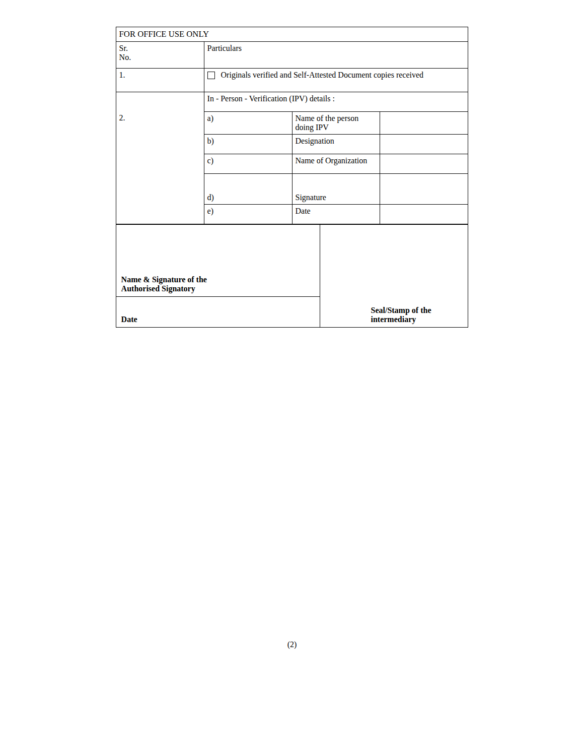| FOR OFFICE USE ONLY |
| Sr. No. | Particulars |
| 1. | Originals verified and Self-Attested Document copies received |
| | In - Person - Verification (IPV) details : |
| 2. | a) | Name of the person doing IPV | |
| b) | Designation | |
| c) | Name of Organization | |
| d) | Signature | |
| e) | Date | |
| Name & Signature of the Authorised Signatory | Seal/Stamp of the intermediary |
| Date |
(2)